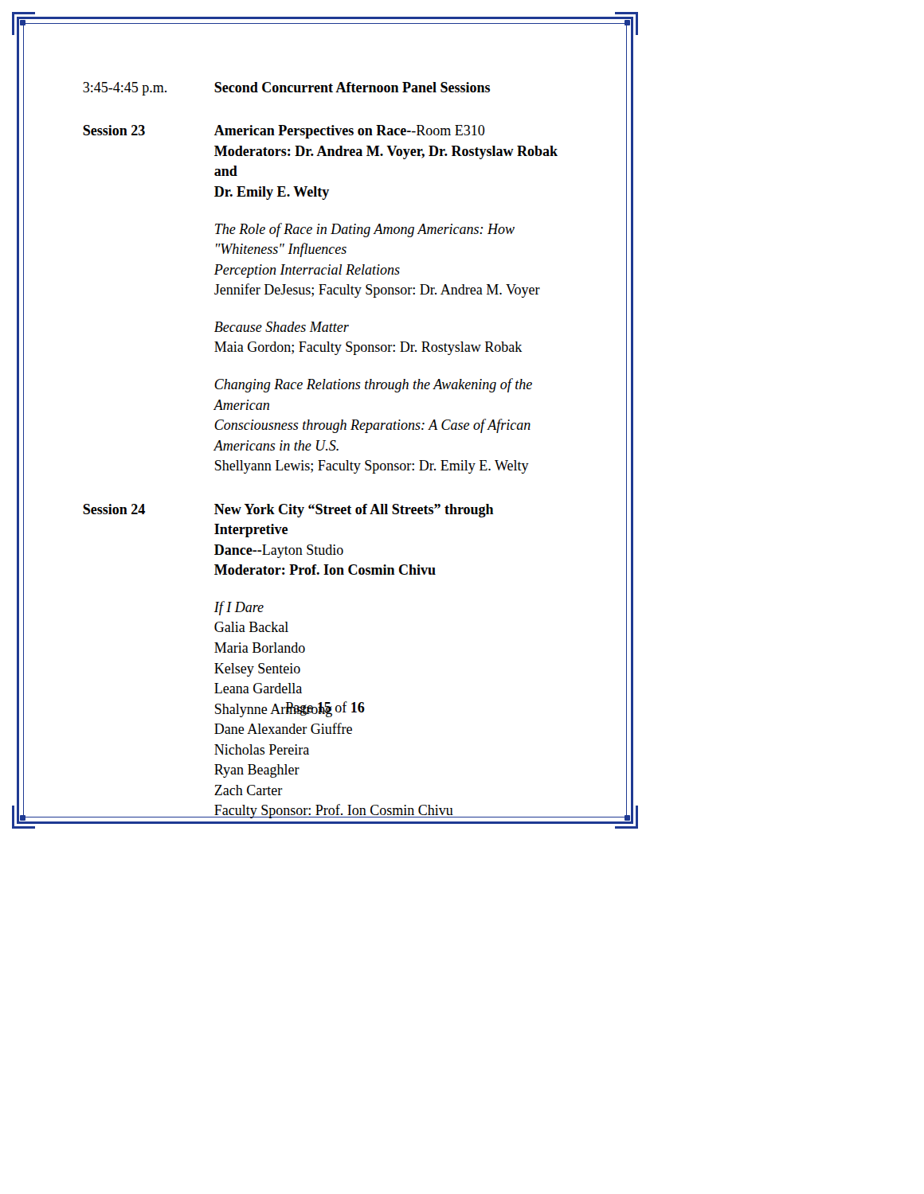| 3:45-4:45 p.m. | Second Concurrent Afternoon Panel Sessions |
| Session 23 | American Perspectives on Race- -Room E310 Moderators: Dr. Andrea M. Voyer, Dr. Rostyslaw Robak and Dr. Emily E. Welty The Role of Race in Dating Among Americans: How "Whiteness" Influences Perception Interracial Relations Jennifer DeJesus; Faculty Sponsor: Dr. Andrea M. Voyer Because Shades Matter Maia Gordon; Faculty Sponsor: Dr. Rostyslaw Robak Changing Race Relations through the Awakening of the American Consciousness through Reparations: A Case of African Americans in the U.S. Shellyann Lewis; Faculty Sponsor: Dr. Emily E. Welty |
| Session 24 | New York City “Street of All Streets” through Interpretive Dance-- Layton Studio Moderator: Prof. Ion Cosmin Chivu If I Dare Galia Backal Maria Borlando Kelsey Senteio Leana Gardella Shalynne Armstrong Dane Alexander Giuffre Nicholas Pereira Ryan Beaghler Zach Carter Faculty Sponsor: Prof. Ion Cosmin Chivu |
Page 15 of 16